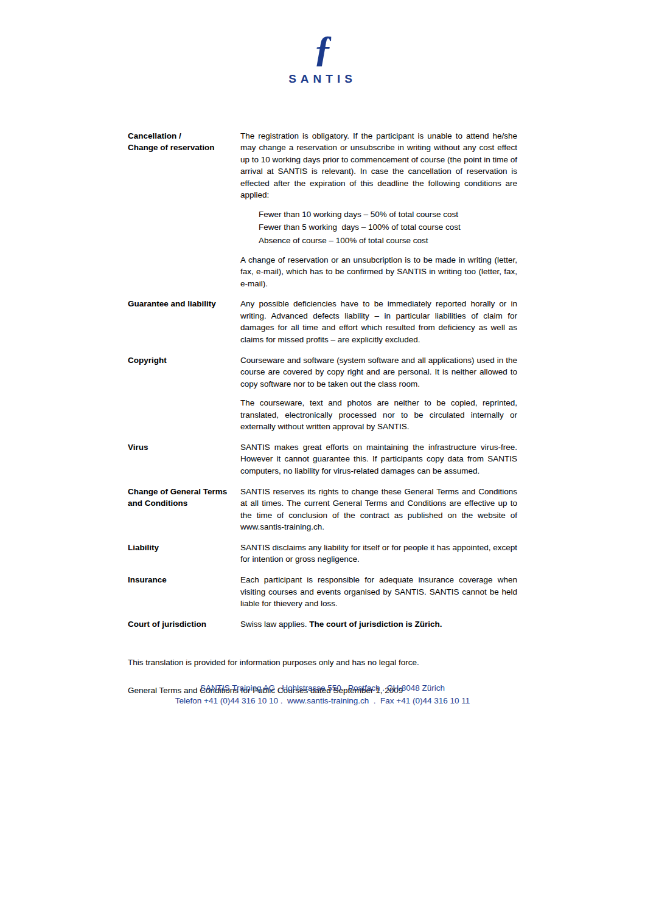ƒ
SANTIS
| Cancellation / Change of reserva­tion | The registration is obligatory. If the participant is unable to attend he/she may change a reservation or unsubscribe in writing without any cost effect up to 10 working days prior to commencement of course (the point in time of arrival at SANTIS is relevant). In case the cancellation of reservation is effected after the expiration of this deadline the following conditions are applied: Fewer than 10 working days – 50% of total course cost Fewer than 5 working days – 100% of total course cost Absence of course – 100% of total course cost A change of reservation or an unsubcription is to be made in writing (letter, fax, e-mail), which has to be confirmed by SANTIS in writing too (letter, fax, e-mail). |
| Guarantee and liability | Any possible deficiencies have to be immediately reported horally or in writing. Advanced defects liability – in particular liabilities of claim for damages for all time and effort which resulted from deficiency as well as claims for missed profits – are explicitly excluded. |
| Copyright | Courseware and software (system software and all applications) used in the course are covered by copy right and are personal. It is neither allowed to copy software nor to be taken out the class room. The courseware, text and photos are neither to be copied, reprinted, translated, electronically processed nor to be circulated internally or externally without writ­ten approval by SANTIS. |
| Virus | SANTIS makes great efforts on maintaining the infrastructure virus-free. How­ever it cannot guarantee this. If participants copy data from SANTIS comput­ers, no liability for virus-related damages can be assumed. |
| Change of General Terms and Condi­tions | SANTIS reserves its rights to change these General Terms and Conditions at all times. The current General Terms and Conditions are effective up to the time of conclusion of the contract as published on the website of www.santis-training.ch. |
| Liability | SANTIS disclaims any liability for itself or for people it has appointed, except for intention or gross negligence. |
| Insurance | Each participant is responsible for adequate insurance coverage when visiting courses and events organised by SANTIS. SANTIS cannot be held liable for thievery and loss. |
| Court of juris­diction | Swiss law applies. The court of jurisdiction is Zürich. |
This translation is provided for information purposes only and has no legal force.
General Terms and Conditions for Public Courses dated September 1, 2009
SANTIS Training AG . Hohlstrasse 550 . Postfach . CH-8048 Zürich
Telefon +41 (0)44 316 10 10 . www.santis-training.ch . Fax +41 (0)44 316 10 11